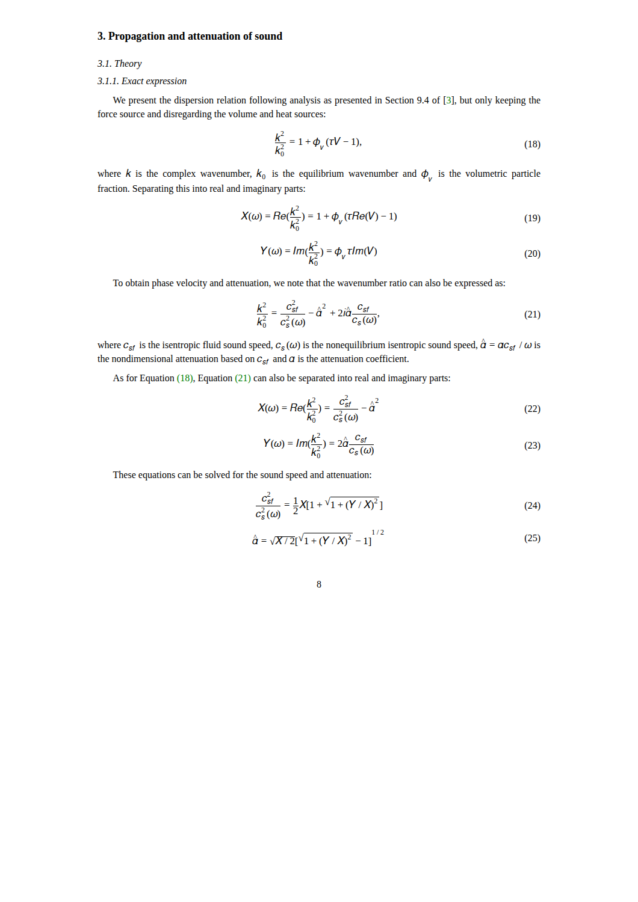3. Propagation and attenuation of sound
3.1. Theory
3.1.1. Exact expression
We present the dispersion relation following analysis as presented in Section 9.4 of [3], but only keeping the force source and disregarding the volume and heat sources:
k2 k02 = 1 + ϕv ( τV − 1 ) , (18)
where k is the complex wavenumber, k0 is the equilibrium wavenumber and ϕv is the volumetric particle fraction. Separating this into real and imaginary parts:
X(ω) = Re ( k2 k02 ) = 1 + ϕv ( τRe(V) − 1 ) (19)
Y(ω) = Im ( k2 k02 ) = ϕv τ Im(V) (20)
To obtain phase velocity and attenuation, we note that the wavenumber ratio can also be expressed as:
k2 k02 = csf2 cs2(ω) − α^2 + 2i α^ csf cs(ω) , (21)
where csf is the isentropic fluid sound speed, cs(ω) is the nonequilibrium isentropic sound speed, α^=αcsf/ω is the nondimensional attenuation based on csf and α is the attenuation coefficient.
As for Equation (18), Equation (21) can also be separated into real and imaginary parts:
X(ω) = Re ( k2 k02 ) = csf2 cs2(ω) − α^2 (22)
Y(ω) = Im ( k2 k02 ) = 2 α^ csf cs(ω) (23)
These equations can be solved for the sound speed and attenuation:
csf2 cs2(ω) = 12 X [ 1 + 1 + (Y/X) 2 ] (24)
α^ = X/2 [ 1 + (Y/X) 2 − 1 ] 1/2 (25)
8